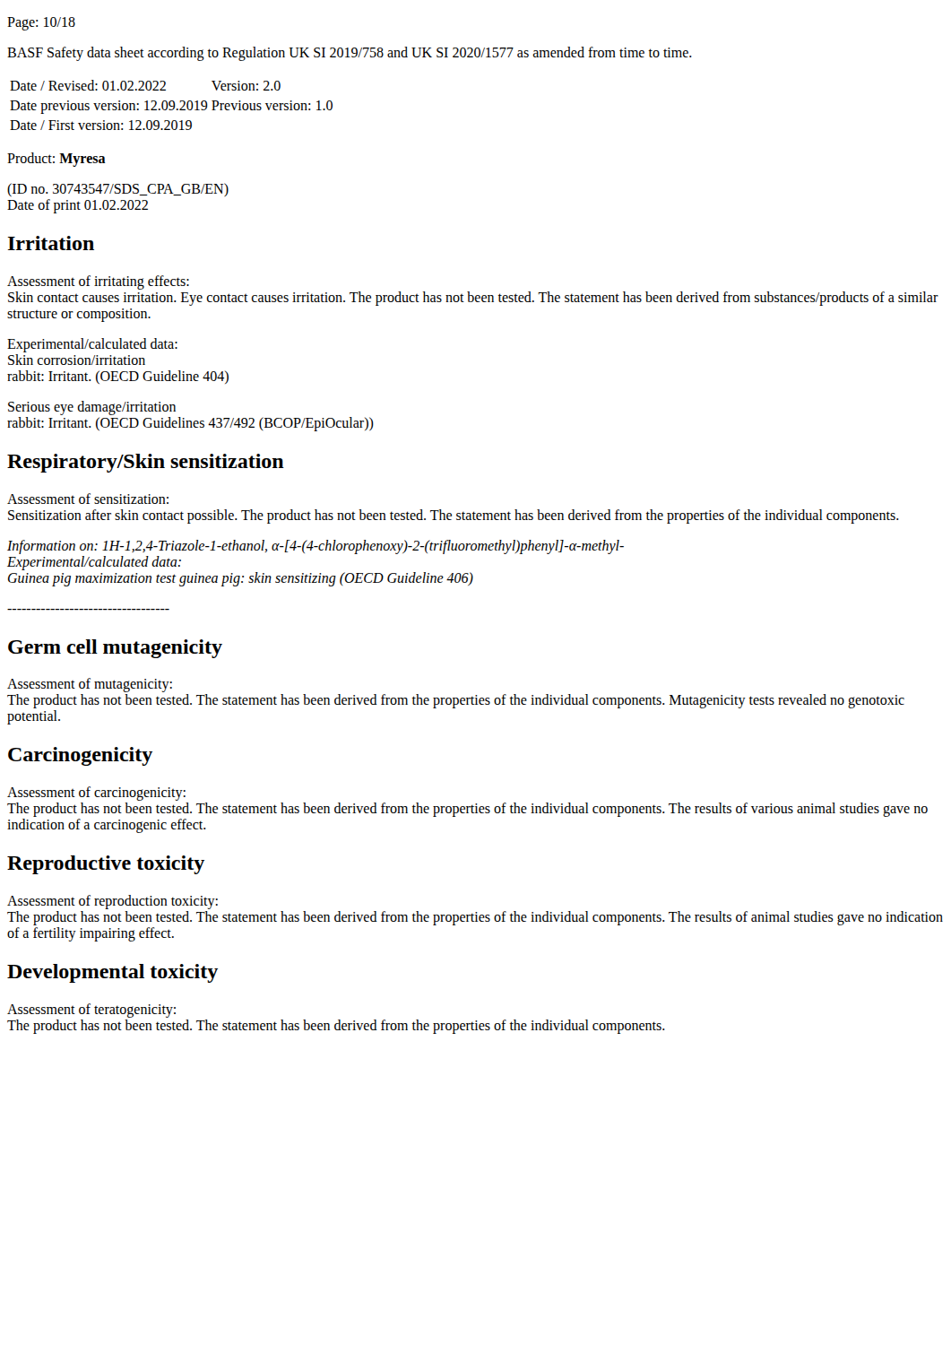Page: 10/18
BASF Safety data sheet according to Regulation UK SI 2019/758 and UK SI 2020/1577 as amended from time to time.
| Date / Revised: 01.02.2022 | Version: 2.0 |
| Date previous version: 12.09.2019 | Previous version: 1.0 |
| Date / First version: 12.09.2019 | |
Product: Myresa
(ID no. 30743547/SDS_CPA_GB/EN)
Date of print 01.02.2022
Irritation
Assessment of irritating effects:
Skin contact causes irritation. Eye contact causes irritation. The product has not been tested. The statement has been derived from substances/products of a similar structure or composition.
Experimental/calculated data:
Skin corrosion/irritation
rabbit: Irritant. (OECD Guideline 404)
Serious eye damage/irritation
rabbit: Irritant. (OECD Guidelines 437/492 (BCOP/EpiOcular))
Respiratory/Skin sensitization
Assessment of sensitization:
Sensitization after skin contact possible. The product has not been tested. The statement has been derived from the properties of the individual components.
Information on: 1H-1,2,4-Triazole-1-ethanol, α-[4-(4-chlorophenoxy)-2-(trifluoromethyl)phenyl]-α-methyl-
Experimental/calculated data:
Guinea pig maximization test guinea pig: skin sensitizing (OECD Guideline 406)
----------------------------------
Germ cell mutagenicity
Assessment of mutagenicity:
The product has not been tested. The statement has been derived from the properties of the individual components. Mutagenicity tests revealed no genotoxic potential.
Carcinogenicity
Assessment of carcinogenicity:
The product has not been tested. The statement has been derived from the properties of the individual components. The results of various animal studies gave no indication of a carcinogenic effect.
Reproductive toxicity
Assessment of reproduction toxicity:
The product has not been tested. The statement has been derived from the properties of the individual components. The results of animal studies gave no indication of a fertility impairing effect.
Developmental toxicity
Assessment of teratogenicity:
The product has not been tested. The statement has been derived from the properties of the individual components.